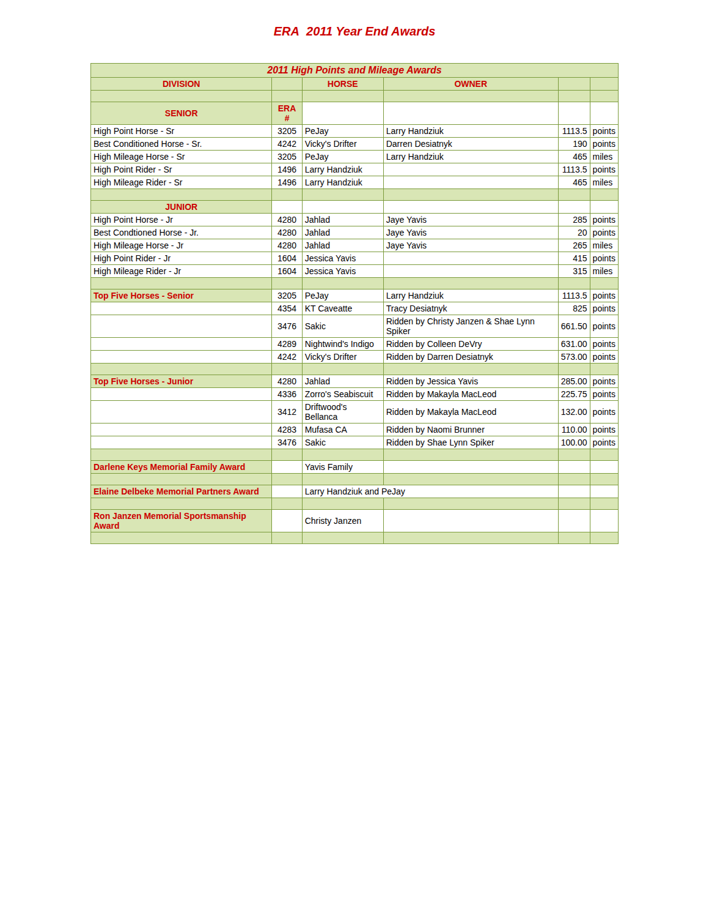ERA 2011 Year End Awards
| 2011 High Points and Mileage Awards |
| DIVISION | | HORSE | OWNER | | |
| SENIOR | ERA # | | | | |
| High Point Horse - Sr | 3205 | PeJay | Larry Handziuk | 1113.5 | points |
| Best Conditioned Horse - Sr. | 4242 | Vicky's Drifter | Darren Desiatnyk | 190 | points |
| High Mileage Horse - Sr | 3205 | PeJay | Larry Handziuk | 465 | miles |
| High Point Rider - Sr | 1496 | Larry Handziuk | | 1113.5 | points |
| High Mileage Rider - Sr | 1496 | Larry Handziuk | | 465 | miles |
| JUNIOR | | | | | |
| High Point Horse - Jr | 4280 | Jahlad | Jaye Yavis | 285 | points |
| Best Condtioned Horse - Jr. | 4280 | Jahlad | Jaye Yavis | 20 | points |
| High Mileage Horse - Jr | 4280 | Jahlad | Jaye Yavis | 265 | miles |
| High Point Rider - Jr | 1604 | Jessica Yavis | | 415 | points |
| High Mileage Rider - Jr | 1604 | Jessica Yavis | | 315 | miles |
| Top Five Horses - Senior | 3205 | PeJay | Larry Handziuk | 1113.5 | points |
| | 4354 | KT Caveatte | Tracy Desiatnyk | 825 | points |
| | 3476 | Sakic | Ridden by Christy Janzen & Shae Lynn Spiker | 661.50 | points |
| | 4289 | Nightwind's Indigo | Ridden by Colleen DeVry | 631.00 | points |
| | 4242 | Vicky's Drifter | Ridden by Darren Desiatnyk | 573.00 | points |
| Top Five Horses - Junior | 4280 | Jahlad | Ridden by Jessica Yavis | 285.00 | points |
| | 4336 | Zorro's Seabiscuit | Ridden by Makayla MacLeod | 225.75 | points |
| | 3412 | Driftwood's Bellanca | Ridden by Makayla MacLeod | 132.00 | points |
| | 4283 | Mufasa CA | Ridden by Naomi Brunner | 110.00 | points |
| | 3476 | Sakic | Ridden by Shae Lynn Spiker | 100.00 | points |
| Darlene Keys Memorial Family Award | | Yavis Family | | | |
| Elaine Delbeke Memorial Partners Award | | Larry Handziuk and PeJay | | |
| Ron Janzen Memorial Sportsmanship Award | | Christy Janzen | | | |